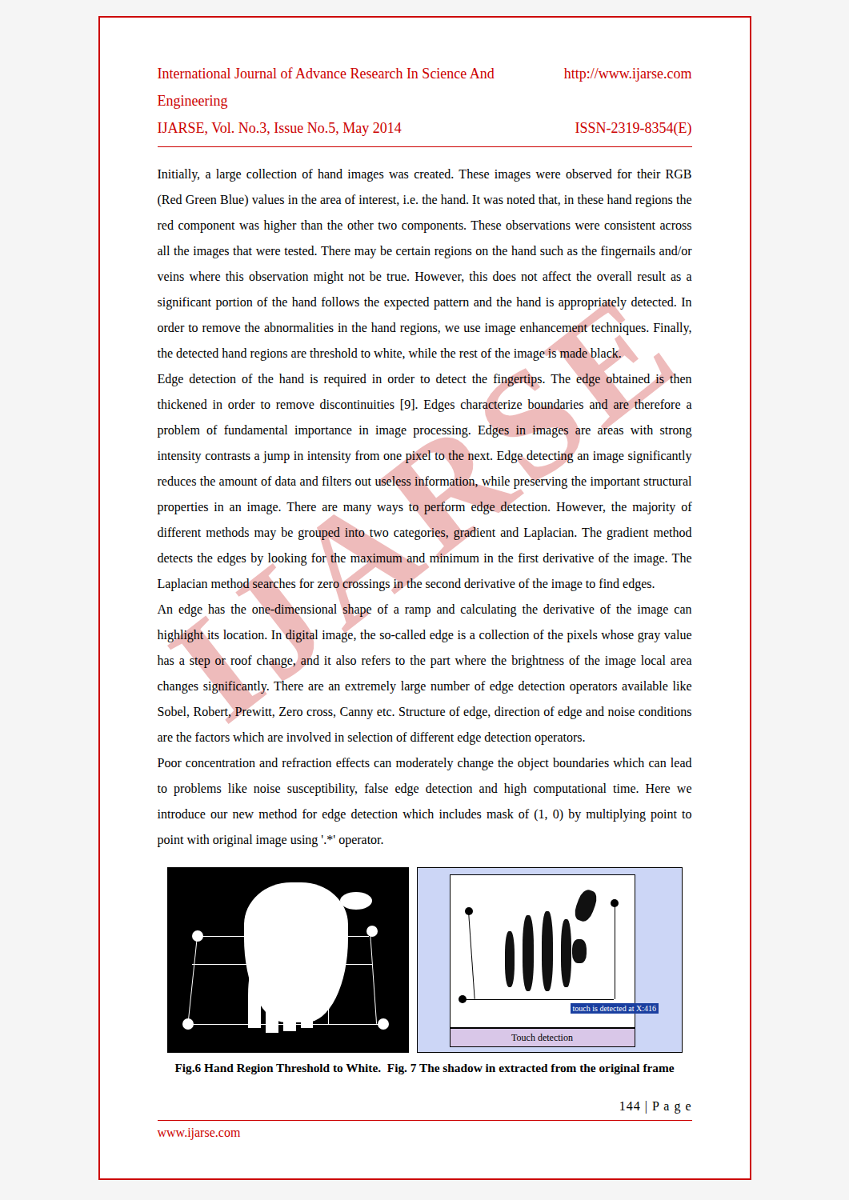IJARSE
International Journal of Advance Research In Science And Engineering
http://www.ijarse.com
IJARSE, Vol. No.3, Issue No.5, May 2014
ISSN-2319-8354(E)
Initially, a large collection of hand images was created. These images were observed for their RGB (Red Green Blue) values in the area of interest, i.e. the hand. It was noted that, in these hand regions the red component was higher than the other two components. These observations were consistent across all the images that were tested. There may be certain regions on the hand such as the fingernails and/or veins where this observation might not be true. However, this does not affect the overall result as a significant portion of the hand follows the expected pattern and the hand is appropriately detected. In order to remove the abnormalities in the hand regions, we use image enhancement techniques. Finally, the detected hand regions are threshold to white, while the rest of the image is made black.
Edge detection of the hand is required in order to detect the fingertips. The edge obtained is then thickened in order to remove discontinuities [9]. Edges characterize boundaries and are therefore a problem of fundamental importance in image processing. Edges in images are areas with strong intensity contrasts a jump in intensity from one pixel to the next. Edge detecting an image significantly reduces the amount of data and filters out useless information, while preserving the important structural properties in an image. There are many ways to perform edge detection. However, the majority of different methods may be grouped into two categories, gradient and Laplacian. The gradient method detects the edges by looking for the maximum and minimum in the first derivative of the image. The Laplacian method searches for zero crossings in the second derivative of the image to find edges.
An edge has the one-dimensional shape of a ramp and calculating the derivative of the image can highlight its location. In digital image, the so-called edge is a collection of the pixels whose gray value has a step or roof change, and it also refers to the part where the brightness of the image local area changes significantly. There are an extremely large number of edge detection operators available like Sobel, Robert, Prewitt, Zero cross, Canny etc. Structure of edge, direction of edge and noise conditions are the factors which are involved in selection of different edge detection operators.
Poor concentration and refraction effects can moderately change the object boundaries which can lead to problems like noise susceptibility, false edge detection and high computational time. Here we introduce our new method for edge detection which includes mask of (1, 0) by multiplying point to point with original image using '.*' operator.
touch is detected at X:416
Touch detection
Fig.6 Hand Region Threshold to White. Fig. 7 The shadow in extracted from the original frame
144 | P a g e
www.ijarse.com